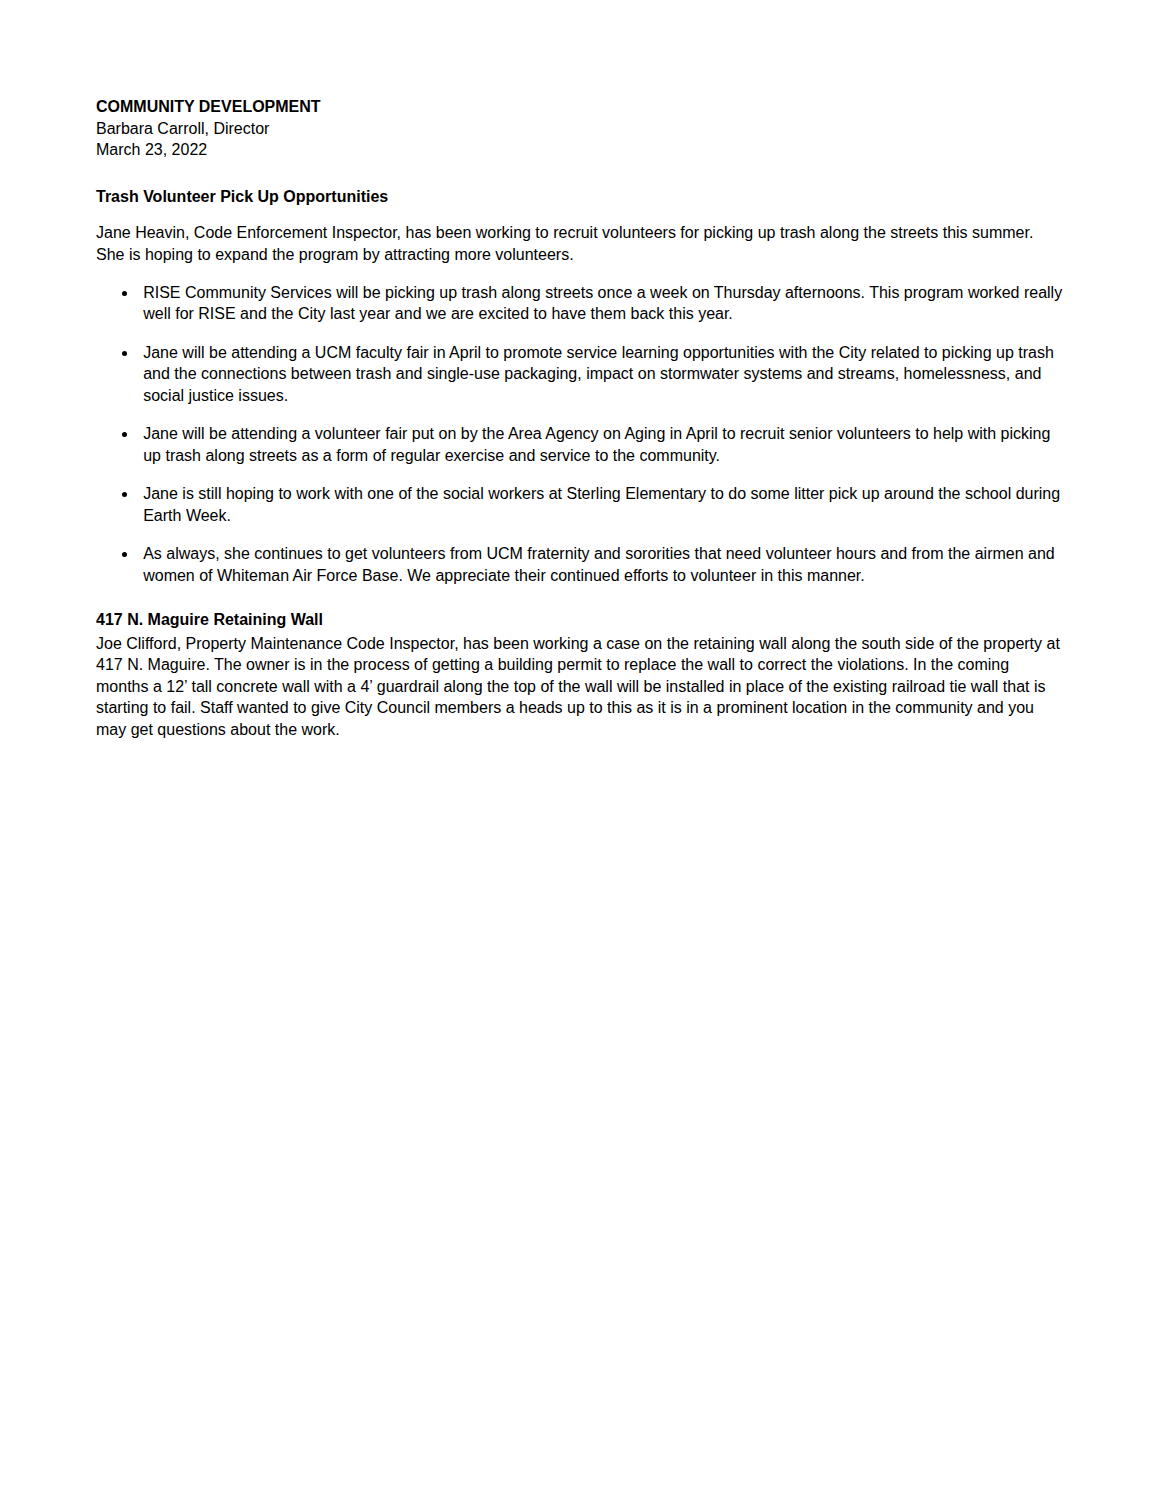Community Development
Barbara Carroll, Director
March 23, 2022
Trash Volunteer Pick Up Opportunities
Jane Heavin, Code Enforcement Inspector, has been working to recruit volunteers for picking up trash along the streets this summer. She is hoping to expand the program by attracting more volunteers.
RISE Community Services will be picking up trash along streets once a week on Thursday afternoons. This program worked really well for RISE and the City last year and we are excited to have them back this year.
Jane will be attending a UCM faculty fair in April to promote service learning opportunities with the City related to picking up trash and the connections between trash and single-use packaging, impact on stormwater systems and streams, homelessness, and social justice issues.
Jane will be attending a volunteer fair put on by the Area Agency on Aging in April to recruit senior volunteers to help with picking up trash along streets as a form of regular exercise and service to the community.
Jane is still hoping to work with one of the social workers at Sterling Elementary to do some litter pick up around the school during Earth Week.
As always, she continues to get volunteers from UCM fraternity and sororities that need volunteer hours and from the airmen and women of Whiteman Air Force Base. We appreciate their continued efforts to volunteer in this manner.
417 N. Maguire Retaining Wall
Joe Clifford, Property Maintenance Code Inspector, has been working a case on the retaining wall along the south side of the property at 417 N. Maguire. The owner is in the process of getting a building permit to replace the wall to correct the violations. In the coming months a 12’ tall concrete wall with a 4’ guardrail along the top of the wall will be installed in place of the existing railroad tie wall that is starting to fail. Staff wanted to give City Council members a heads up to this as it is in a prominent location in the community and you may get questions about the work.